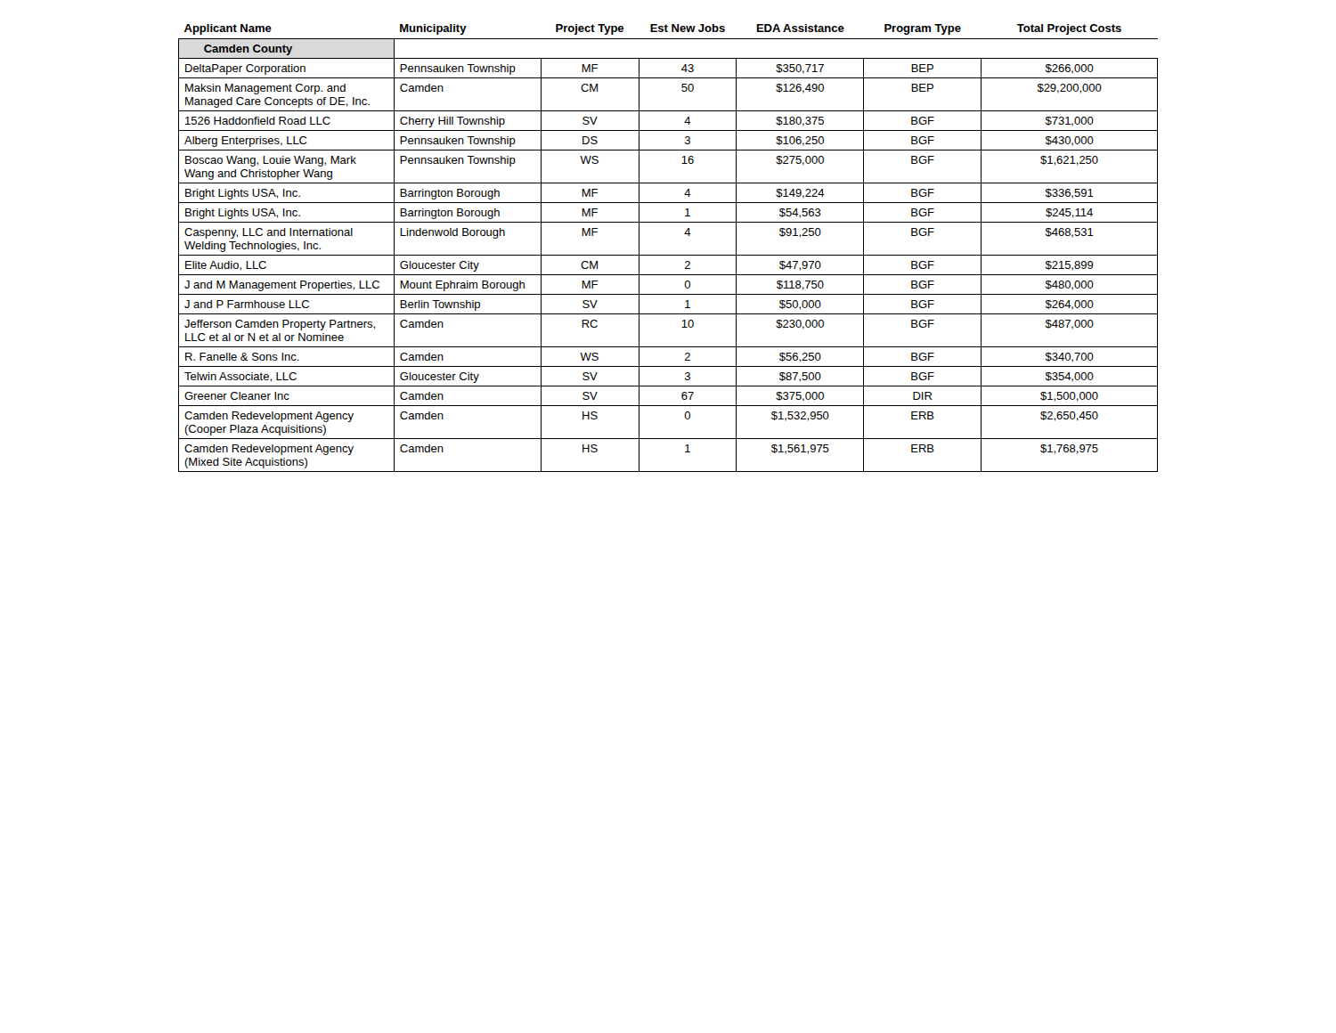| Applicant Name | Municipality | Project Type | Est New Jobs | EDA Assistance | Program Type | Total Project Costs |
| --- | --- | --- | --- | --- | --- | --- |
| Camden County | | | | | | |
| DeltaPaper Corporation | Pennsauken Township | MF | 43 | $350,717 | BEP | $266,000 |
| Maksin Management Corp. and Managed Care Concepts of DE, Inc. | Camden | CM | 50 | $126,490 | BEP | $29,200,000 |
| 1526 Haddonfield Road LLC | Cherry Hill Township | SV | 4 | $180,375 | BGF | $731,000 |
| Alberg Enterprises, LLC | Pennsauken Township | DS | 3 | $106,250 | BGF | $430,000 |
| Boscao Wang, Louie Wang, Mark Wang and Christopher Wang | Pennsauken Township | WS | 16 | $275,000 | BGF | $1,621,250 |
| Bright Lights USA, Inc. | Barrington Borough | MF | 4 | $149,224 | BGF | $336,591 |
| Bright Lights USA, Inc. | Barrington Borough | MF | 1 | $54,563 | BGF | $245,114 |
| Caspenny, LLC and International Welding Technologies, Inc. | Lindenwold Borough | MF | 4 | $91,250 | BGF | $468,531 |
| Elite Audio, LLC | Gloucester City | CM | 2 | $47,970 | BGF | $215,899 |
| J and M Management Properties, LLC | Mount Ephraim Borough | MF | 0 | $118,750 | BGF | $480,000 |
| J and P Farmhouse LLC | Berlin Township | SV | 1 | $50,000 | BGF | $264,000 |
| Jefferson Camden Property Partners, LLC et al or N et al or Nominee | Camden | RC | 10 | $230,000 | BGF | $487,000 |
| R. Fanelle & Sons Inc. | Camden | WS | 2 | $56,250 | BGF | $340,700 |
| Telwin Associate, LLC | Gloucester City | SV | 3 | $87,500 | BGF | $354,000 |
| Greener Cleaner Inc | Camden | SV | 67 | $375,000 | DIR | $1,500,000 |
| Camden Redevelopment Agency (Cooper Plaza Acquisitions) | Camden | HS | 0 | $1,532,950 | ERB | $2,650,450 |
| Camden Redevelopment Agency (Mixed Site Acquistions) | Camden | HS | 1 | $1,561,975 | ERB | $1,768,975 |